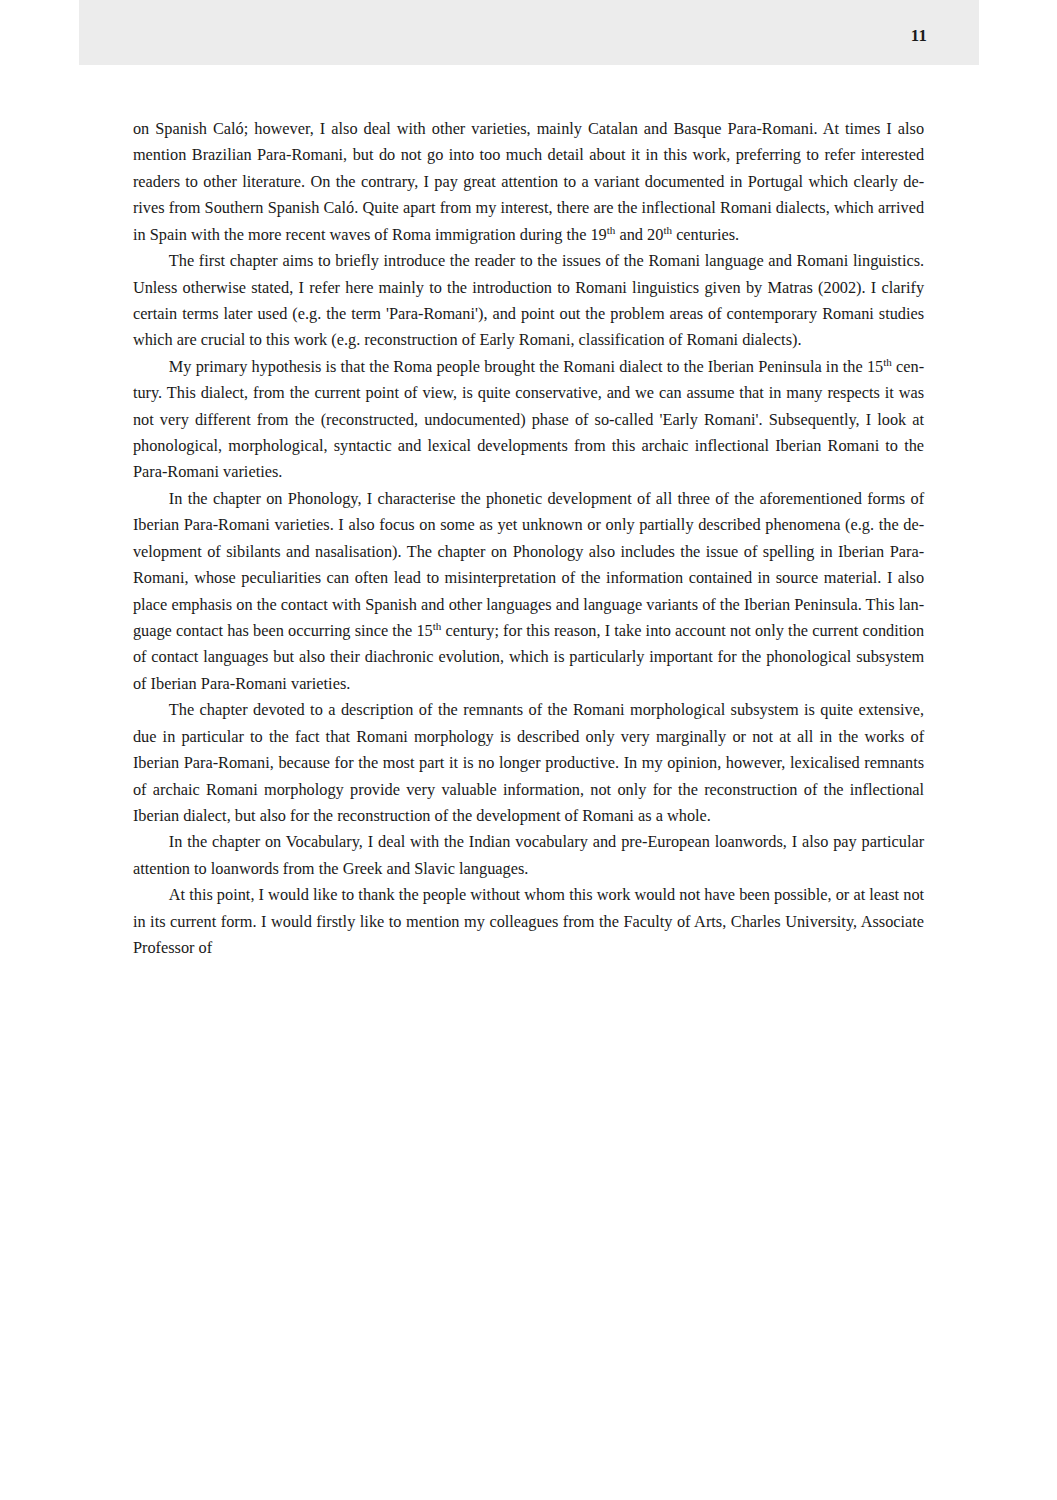11
on Spanish Caló; however, I also deal with other varieties, mainly Catalan and Basque Para-Romani. At times I also mention Brazilian Para-Romani, but do not go into too much detail about it in this work, preferring to refer interested readers to other literature. On the contrary, I pay great attention to a variant documented in Portugal which clearly derives from Southern Spanish Caló. Quite apart from my interest, there are the inflectional Romani dialects, which arrived in Spain with the more recent waves of Roma immigration during the 19th and 20th centuries.
The first chapter aims to briefly introduce the reader to the issues of the Romani language and Romani linguistics. Unless otherwise stated, I refer here mainly to the introduction to Romani linguistics given by Matras (2002). I clarify certain terms later used (e.g. the term 'Para-Romani'), and point out the problem areas of contemporary Romani studies which are crucial to this work (e.g. reconstruction of Early Romani, classification of Romani dialects).
My primary hypothesis is that the Roma people brought the Romani dialect to the Iberian Peninsula in the 15th century. This dialect, from the current point of view, is quite conservative, and we can assume that in many respects it was not very different from the (reconstructed, undocumented) phase of so-called 'Early Romani'. Subsequently, I look at phonological, morphological, syntactic and lexical developments from this archaic inflectional Iberian Romani to the Para-Romani varieties.
In the chapter on Phonology, I characterise the phonetic development of all three of the aforementioned forms of Iberian Para-Romani varieties. I also focus on some as yet unknown or only partially described phenomena (e.g. the development of sibilants and nasalisation). The chapter on Phonology also includes the issue of spelling in Iberian Para-Romani, whose peculiarities can often lead to misinterpretation of the information contained in source material. I also place emphasis on the contact with Spanish and other languages and language variants of the Iberian Peninsula. This language contact has been occurring since the 15th century; for this reason, I take into account not only the current condition of contact languages but also their diachronic evolution, which is particularly important for the phonological subsystem of Iberian Para-Romani varieties.
The chapter devoted to a description of the remnants of the Romani morphological subsystem is quite extensive, due in particular to the fact that Romani morphology is described only very marginally or not at all in the works of Iberian Para-Romani, because for the most part it is no longer productive. In my opinion, however, lexicalised remnants of archaic Romani morphology provide very valuable information, not only for the reconstruction of the inflectional Iberian dialect, but also for the reconstruction of the development of Romani as a whole.
In the chapter on Vocabulary, I deal with the Indian vocabulary and pre-European loanwords, I also pay particular attention to loanwords from the Greek and Slavic languages.
At this point, I would like to thank the people without whom this work would not have been possible, or at least not in its current form. I would firstly like to mention my colleagues from the Faculty of Arts, Charles University, Associate Professor of